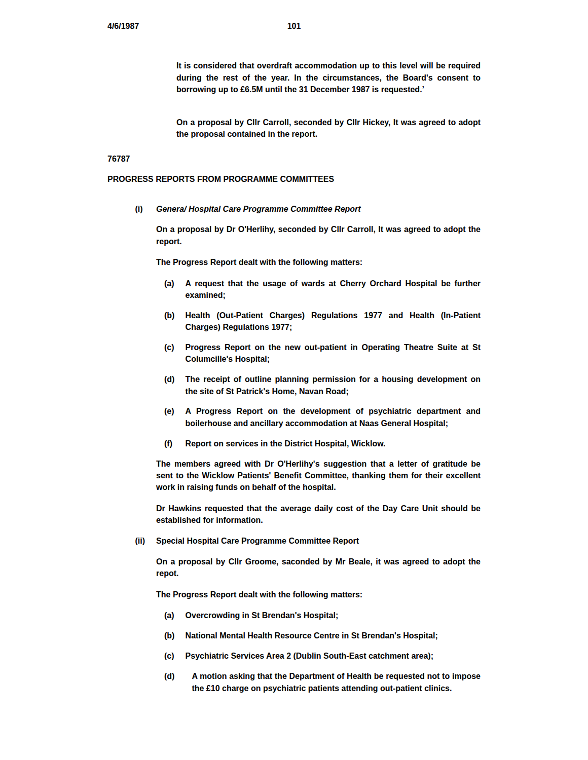4/6/1987 101
It is considered that overdraft accommodation up to this level will be required during the rest of the year. In the circumstances, the Board's consent to borrowing up to £6.5M until the 31 December 1987 is requested.’
On a proposal by Cllr Carroll, seconded by Cllr Hickey, It was agreed to adopt the proposal contained in the report.
76787
Progress Reports from Programme Committees
(i)
Genera/ Hospital Care Programme Committee Report
On a proposal by Dr O'Herlihy, seconded by Cllr Carroll, It was agreed to adopt the report.
The Progress Report dealt with the following matters:
(a) A request that the usage of wards at Cherry Orchard Hospital be further examined;
(b) Health (Out-Patient Charges) Regulations 1977 and Health (In-Patient Charges) Regulations 1977;
(c) Progress Report on the new out-patient in Operating Theatre Suite at St Columcille's Hospital;
(d) The receipt of outline planning permission for a housing development on the site of St Patrick's Home, Navan Road;
(e) A Progress Report on the development of psychiatric department and boilerhouse and ancillary accommodation at Naas General Hospital;
(f) Report on services in the District Hospital, Wicklow.
The members agreed with Dr O'Herlihy's suggestion that a letter of gratitude be sent to the Wicklow Patients' Benefit Committee, thanking them for their excellent work in raising funds on behalf of the hospital.
Dr Hawkins requested that the average daily cost of the Day Care Unit should be established for information.
(ii)
Special Hospital Care Programme Committee Report
On a proposal by Cllr Groome, saconded by Mr Beale, it was agreed to adopt the repot.
The Progress Report dealt with the following matters:
(a) Overcrowding in St Brendan's Hospital;
(b) National Mental Health Resource Centre in St Brendan's Hospital;
(c) Psychiatric Services Area 2 (Dublin South-East catchment area);
(d) A motion asking that the Department of Health be requested not to impose the £10 charge on psychiatric patients attending out-patient clinics.